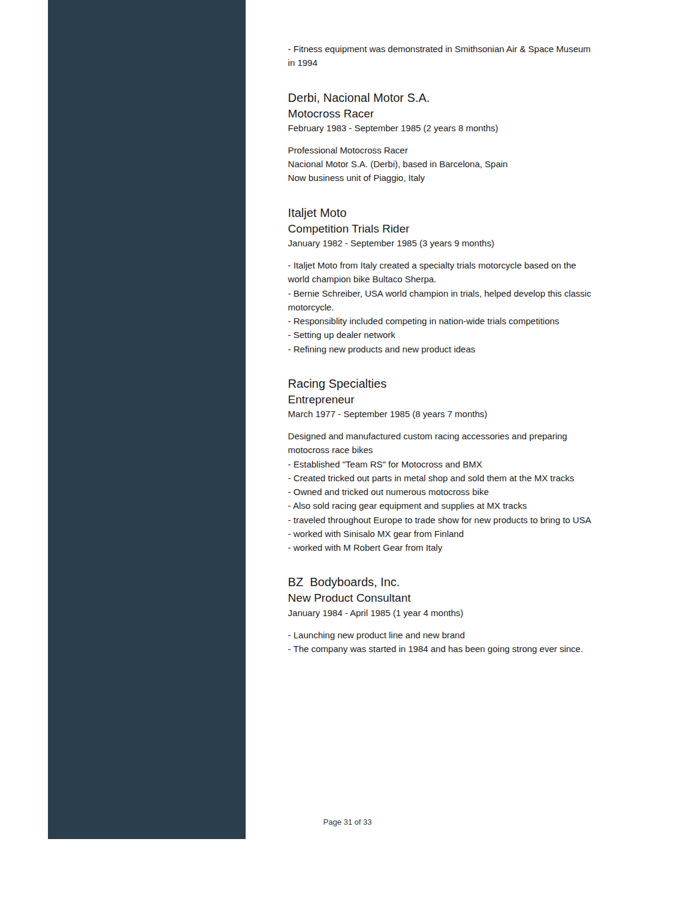- Fitness equipment was demonstrated in Smithsonian Air & Space Museum in 1994
Derbi, Nacional Motor S.A.
Motocross Racer
February 1983 - September 1985 (2 years 8 months)
Professional Motocross Racer
Nacional Motor S.A. (Derbi), based in Barcelona, Spain
Now business unit of Piaggio, Italy
Italjet Moto
Competition Trials Rider
January 1982 - September 1985 (3 years 9 months)
- Italjet Moto from Italy created a specialty trials motorcycle based on the world champion bike Bultaco Sherpa.
- Bernie Schreiber, USA world champion in trials, helped develop this classic motorcycle.
- Responsiblity included competing in nation-wide trials competitions
- Setting up dealer network
- Refining new products and new product ideas
Racing Specialties
Entrepreneur
March 1977 - September 1985 (8 years 7 months)
Designed and manufactured custom racing accessories and preparing motocross race bikes
- Established "Team RS" for Motocross and BMX
- Created tricked out parts in metal shop and sold them at the MX tracks
- Owned and tricked out numerous motocross bike
- Also sold racing gear equipment and supplies at MX tracks
- traveled throughout Europe to trade show for new products to bring to USA
- worked with Sinisalo MX gear from Finland
- worked with M Robert Gear from Italy
BZ Bodyboards, Inc.
New Product Consultant
January 1984 - April 1985 (1 year 4 months)
- Launching new product line and new brand
- The company was started in 1984 and has been going strong ever since.
Page 31 of 33